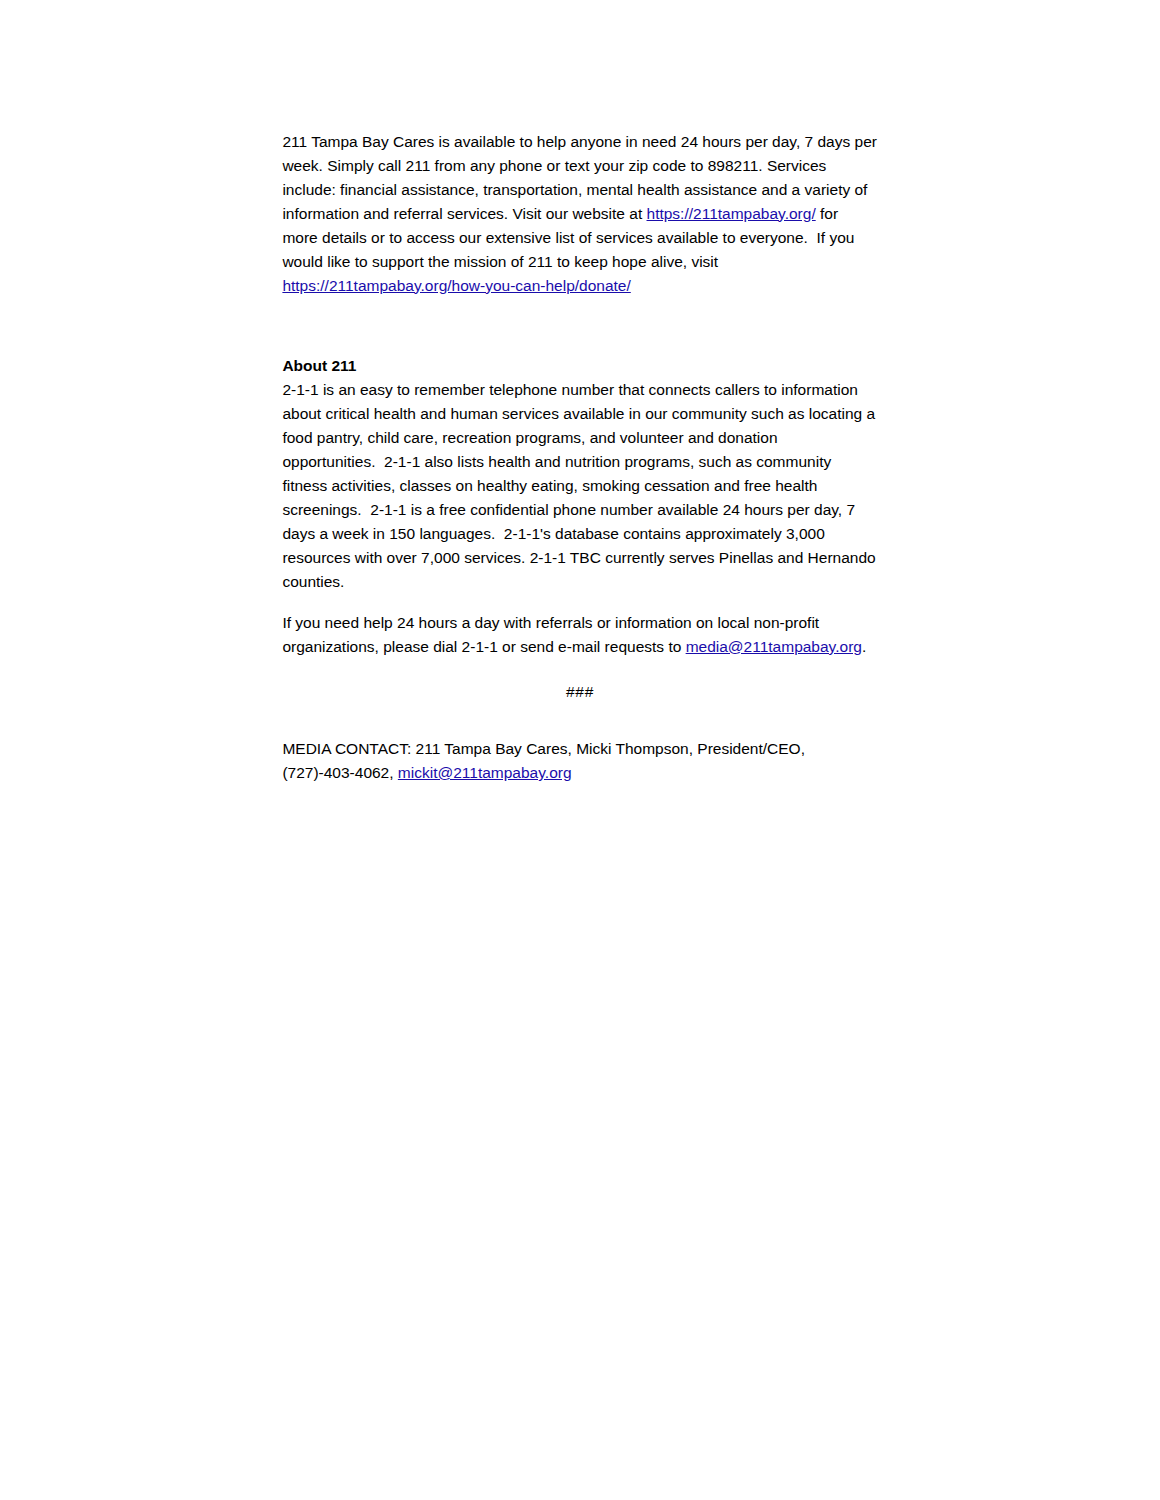211 Tampa Bay Cares is available to help anyone in need 24 hours per day, 7 days per week. Simply call 211 from any phone or text your zip code to 898211. Services include: financial assistance, transportation, mental health assistance and a variety of information and referral services. Visit our website at https://211tampabay.org/ for more details or to access our extensive list of services available to everyone. If you would like to support the mission of 211 to keep hope alive, visit https://211tampabay.org/how-you-can-help/donate/
About 211
2-1-1 is an easy to remember telephone number that connects callers to information about critical health and human services available in our community such as locating a food pantry, child care, recreation programs, and volunteer and donation opportunities. 2-1-1 also lists health and nutrition programs, such as community fitness activities, classes on healthy eating, smoking cessation and free health screenings. 2-1-1 is a free confidential phone number available 24 hours per day, 7 days a week in 150 languages. 2-1-1's database contains approximately 3,000 resources with over 7,000 services. 2-1-1 TBC currently serves Pinellas and Hernando counties.
If you need help 24 hours a day with referrals or information on local non-profit organizations, please dial 2-1-1 or send e-mail requests to media@211tampabay.org.
###
MEDIA CONTACT: 211 Tampa Bay Cares, Micki Thompson, President/CEO, (727)-403-4062, mickit@211tampabay.org